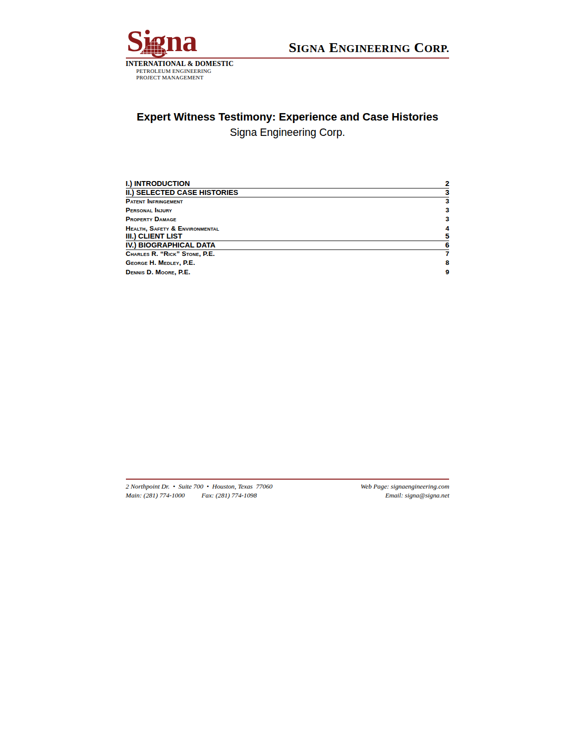Signa
SIGNA ENGINEERING CORP.
INTERNATIONAL & DOMESTIC
PETROLEUM ENGINEERING
PROJECT MANAGEMENT
Expert Witness Testimony: Experience and Case Histories
Signa Engineering Corp.
I.) INTRODUCTION 2
II.) SELECTED CASE HISTORIES 3
Patent Infringement 3
Personal Injury 3
Property Damage 3
Health, Safety & Environmental 4
III.) CLIENT LIST 5
IV.) BIOGRAPHICAL DATA 6
Charles R. “Rick” Stone, P.E. 7
George H. Medley, P.E. 8
Dennis D. Moore, P.E. 9
2 Northpoint Dr. • Suite 700 • Houston, Texas 77060 Main: (281) 774-1000 Fax: (281) 774-1098
Web Page: signaengineering.com
Email: signa@signa.net